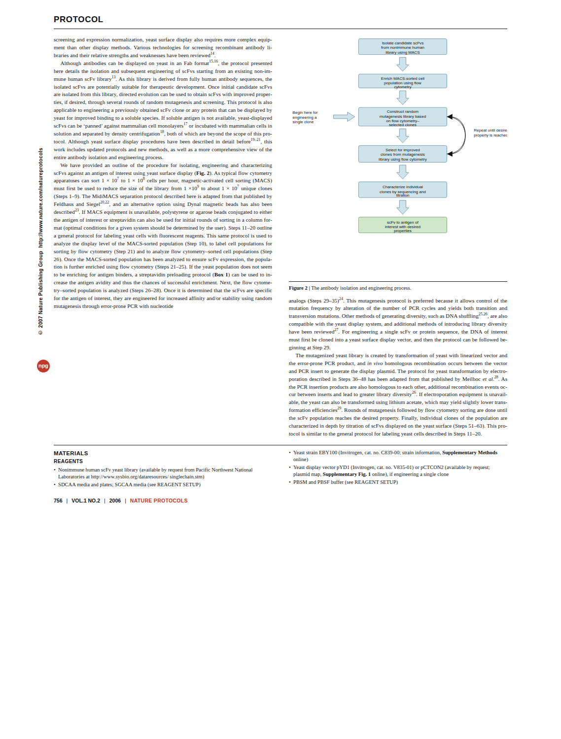© 2007 Nature Publishing Group http://www.nature.com/natureprotocols
npg
PROTOCOL
screening and expression normalization, yeast surface display also requires more complex equipment than other display methods. Various technologies for screening recombinant antibody libraries and their relative strengths and weaknesses have been reviewed14.
Although antibodies can be displayed on yeast in an Fab format15,16, the protocol presented here details the isolation and subsequent engineering of scFvs starting from an existing non-immune human scFv library13. As this library is derived from fully human antibody sequences, the isolated scFvs are potentially suitable for therapeutic development. Once initial candidate scFvs are isolated from this library, directed evolution can be used to obtain scFvs with improved properties, if desired, through several rounds of random mutagenesis and screening. This protocol is also applicable to engineering a previously obtained scFv clone or any protein that can be displayed by yeast for improved binding to a soluble species. If soluble antigen is not available, yeast-displayed scFvs can be ‘panned’ against mammalian cell monolayers17 or incubated with mammalian cells in solution and separated by density centrifugation18, both of which are beyond the scope of this protocol. Although yeast surface display procedures have been described in detail before19–21, this work includes updated protocols and new methods, as well as a more comprehensive view of the entire antibody isolation and engineering process.
We have provided an outline of the procedure for isolating, engineering and characterizing scFvs against an antigen of interest using yeast surface display (Fig. 2). As typical flow cytometry apparatuses can sort 1 × 107 to 1 × 108 cells per hour, magnetic-activated cell sorting (MACS) must first be used to reduce the size of the library from 1 ×109 to about 1 × 107 unique clones (Steps 1–9). The MidiMACS separation protocol described here is adapted from that published by Feldhaus and Siegel20,22, and an alternative option using Dynal magnetic beads has also been described23. If MACS equipment is unavailable, polystyrene or agarose beads conjugated to either the antigen of interest or streptavidin can also be used for initial rounds of sorting in a column format (optimal conditions for a given system should be determined by the user). Steps 11–20 outline a general protocol for labeling yeast cells with fluorescent reagents. This same protocol is used to analyze the display level of the MACS-sorted population (Step 10), to label cell populations for sorting by flow cytometry (Step 21) and to analyze flow cytometry–sorted cell populations (Step 26). Once the MACS-sorted population has been analyzed to ensure scFv expression, the population is further enriched using flow cytometry (Steps 21–25). If the yeast population does not seem to be enriching for antigen binders, a streptavidin preloading protocol (Box 1) can be used to increase the antigen avidity and thus the chances of successful enrichment. Next, the flow cytometry–sorted population is analyzed (Steps 26–28). Once it is determined that the scFvs are specific for the antigen of interest, they are engineered for increased affinity and/or stability using random mutagenesis through error-prone PCR with nucleotide
Isolate candidate scFvs from nonimmune human library using MACS Enrich MACS-sorted cell population using flow cytometry Construct random mutagenesis library based on flow cytometry– selected clones Begin here for engineering a single clone Select for improved clones from mutagenesis library using flow cytometry Repeat until desired property is reached Characterize individual clones by sequencing and titration scFv to antigen of interest with desired properties
Figure 2 | The antibody isolation and engineering process.
analogs (Steps 29–35)24. This mutagenesis protocol is preferred because it allows control of the mutation frequency by alteration of the number of PCR cycles and yields both transition and transversion mutations. Other methods of generating diversity, such as DNA shuffling25,26, are also compatible with the yeast display system, and additional methods of introducing library diversity have been reviewed27. For engineering a single scFv or protein sequence, the DNA of interest must first be cloned into a yeast surface display vector, and then the protocol can be followed beginning at Step 29.
The mutagenized yeast library is created by transformation of yeast with linearized vector and the error-prone PCR product, and in vivo homologous recombination occurs between the vector and PCR insert to generate the display plasmid. The protocol for yeast transformation by electroporation described in Steps 36–48 has been adapted from that published by Meilhoc et al.28. As the PCR insertion products are also homologous to each other, additional recombination events occur between inserts and lead to greater library diversity26. If electroporation equipment is unavailable, the yeast can also be transformed using lithium acetate, which may yield slightly lower transformation efficiencies29. Rounds of mutagenesis followed by flow cytometry sorting are done until the scFv population reaches the desired property. Finally, individual clones of the population are characterized in depth by titration of scFvs displayed on the yeast surface (Steps 51–63). This protocol is similar to the general protocol for labeling yeast cells described in Steps 11–20.
MATERIALS
REAGENTS
Nonimmune human scFv yeast library (available by request from Pacific Northwest National Laboratories at http://www.sysbio.org/dataresources/ singlechain.stm)
SDCAA media and plates; SGCAA media (see REAGENT SETUP)
Yeast strain EBY100 (Invitrogen, cat. no. C839-00; strain information, Supplementary Methods online)
Yeast display vector pYD1 (Invitrogen, cat. no. V835-01) or pCTCON2 (available by request; plasmid map, Supplementary Fig. 1 online), if engineering a single clone
PBSM and PBSF buffer (see REAGENT SETUP)
756 | VOL.1 NO.2 | 2006 | NATURE PROTOCOLS